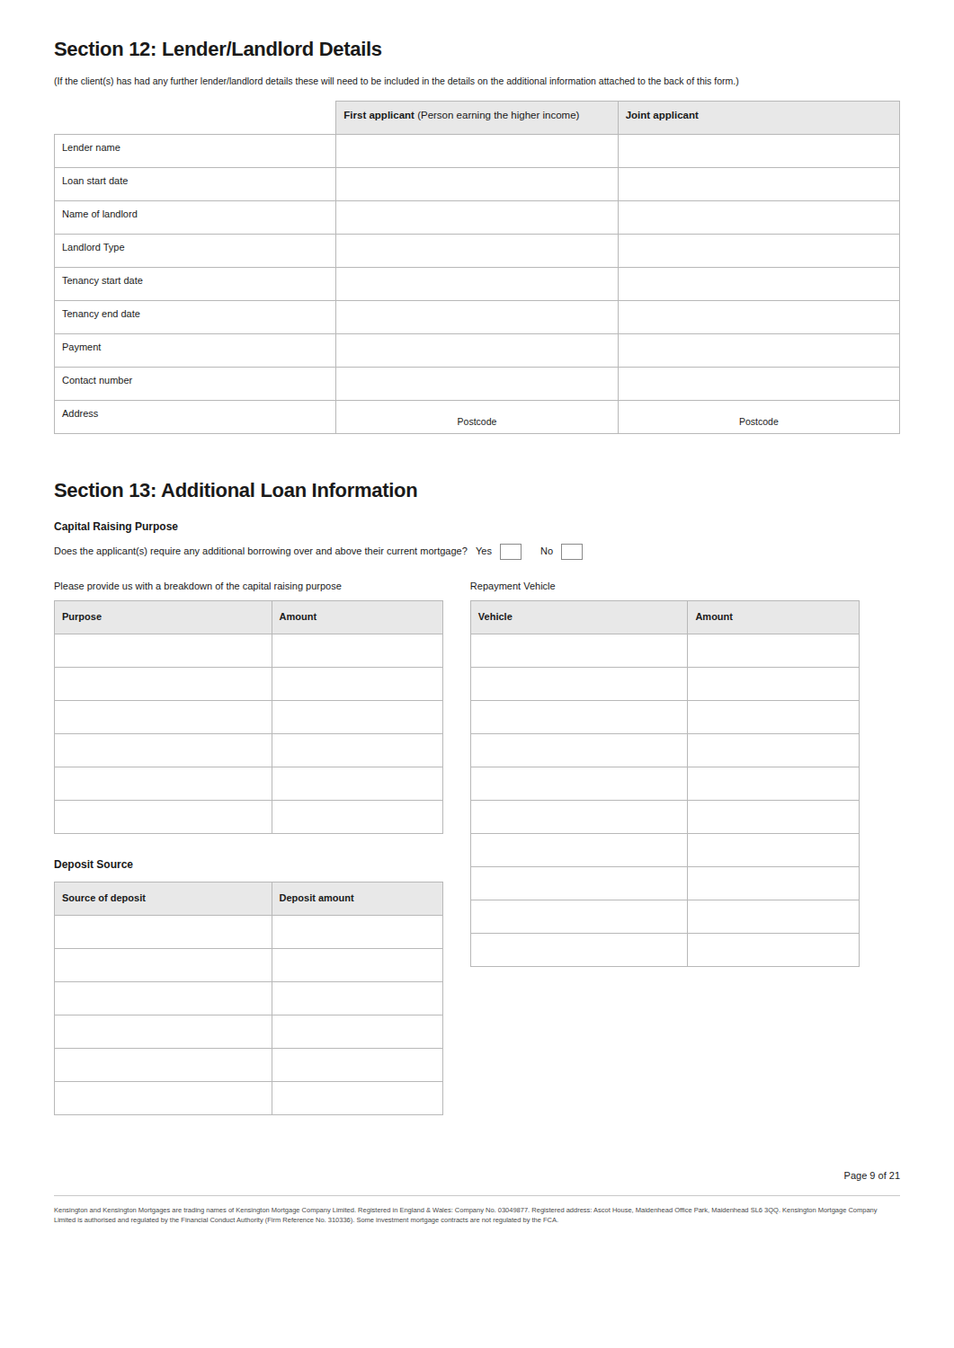Section 12: Lender/Landlord Details
(If the client(s) has had any further lender/landlord details these will need to be included in the details on the additional information attached to the back of this form.)
| | First applicant (Person earning the higher income) | Joint applicant |
| --- | --- | --- |
| Lender name | | |
| Loan start date | | |
| Name of landlord | | |
| Landlord Type | | |
| Tenancy start date | | |
| Tenancy end date | | |
| Payment | | |
| Contact number | | |
| Address | Postcode | Postcode |
Section 13: Additional Loan Information
Capital Raising Purpose
Does the applicant(s) require any additional borrowing over and above their current mortgage? Yes No
Please provide us with a breakdown of the capital raising purpose
| Purpose | Amount |
| --- | --- |
Deposit Source
| Source of deposit | Deposit amount |
| --- | --- |
Repayment Vehicle
| Vehicle | Amount |
| --- | --- |
Page 9 of 21
Kensington and Kensington Mortgages are trading names of Kensington Mortgage Company Limited. Registered in England & Wales: Company No. 03049877. Registered address: Ascot House, Maidenhead Office Park, Maidenhead SL6 3QQ. Kensington Mortgage Company Limited is authorised and regulated by the Financial Conduct Authority (Firm Reference No. 310336). Some investment mortgage contracts are not regulated by the FCA.